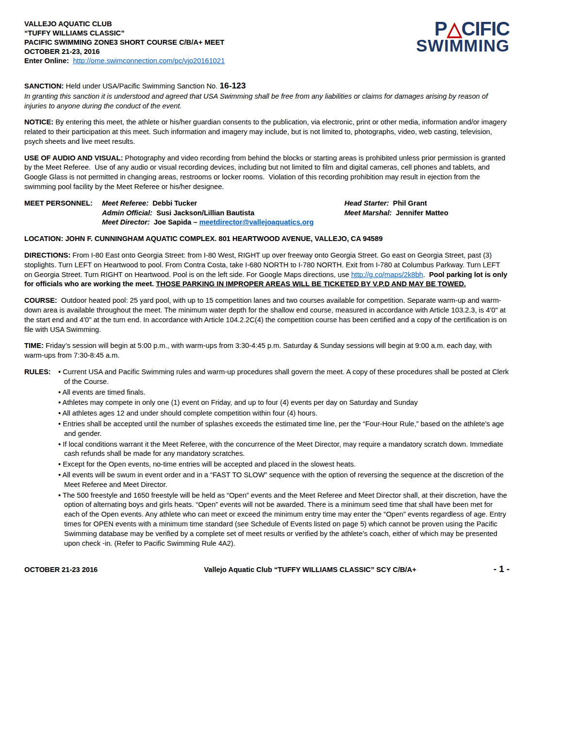VALLEJO AQUATIC CLUB
“TUFFY WILLIAMS CLASSIC”
PACIFIC SWIMMING ZONE3 SHORT COURSE C/B/A+ MEET
OCTOBER 21-23, 2016
Enter Online: http://ome.swimconnection.com/pc/vjo20161021
P△CIFIC
SWIMMING
SANCTION: Held under USA/Pacific Swimming Sanction No. 16-123
In granting this sanction it is understood and agreed that USA Swimming shall be free from any liabilities or claims for damages arising by reason of injuries to anyone during the conduct of the event.
NOTICE: By entering this meet, the athlete or his/her guardian consents to the publication, via electronic, print or other media, information and/or imagery related to their participation at this meet. Such information and imagery may include, but is not limited to, photographs, video, web casting, television, psych sheets and live meet results.
USE OF AUDIO AND VISUAL: Photography and video recording from behind the blocks or starting areas is prohibited unless prior permission is granted by the Meet Referee. Use of any audio or visual recording devices, including but not limited to film and digital cameras, cell phones and tablets, and Google Glass is not permitted in changing areas, restrooms or locker rooms. Violation of this recording prohibition may result in ejection from the swimming pool facility by the Meet Referee or his/her designee.
| MEET PERSONNEL: | Meet Referee: Debbi Tucker | Head Starter: Phil Grant |
| | Admin Official: Susi Jackson/Lillian Bautista | Meet Marshal: Jennifer Matteo |
| | Meet Director: Joe Sapida – meetdirector@vallejoaquatics.org |
LOCATION: JOHN F. CUNNINGHAM AQUATIC COMPLEX. 801 HEARTWOOD AVENUE, VALLEJO, CA 94589
DIRECTIONS: From I-80 East onto Georgia Street: from I-80 West, RIGHT up over freeway onto Georgia Street. Go east on Georgia Street, past (3) stoplights. Turn LEFT on Heartwood to pool. From Contra Costa, take I-680 NORTH to I-780 NORTH. Exit from I-780 at Columbus Parkway. Turn LEFT on Georgia Street. Turn RIGHT on Heartwood. Pool is on the left side. For Google Maps directions, use http://g.co/maps/2k8bh. Pool parking lot is only for officials who are working the meet. THOSE PARKING IN IMPROPER AREAS WILL BE TICKETED BY V.P.D AND MAY BE TOWED.
COURSE: Outdoor heated pool: 25 yard pool, with up to 15 competition lanes and two courses available for competition. Separate warm-up and warm-down area is available throughout the meet. The minimum water depth for the shallow end course, measured in accordance with Article 103.2.3, is 4'0" at the start end and 4'0" at the turn end. In accordance with Article 104.2.2C(4) the competition course has been certified and a copy of the certification is on file with USA Swimming.
TIME: Friday’s session will begin at 5:00 p.m., with warm-ups from 3:30-4:45 p.m. Saturday & Sunday sessions will begin at 9:00 a.m. each day, with warm-ups from 7:30-8:45 a.m.
RULES:
Current USA and Pacific Swimming rules and warm-up procedures shall govern the meet. A copy of these procedures shall be posted at Clerk of the Course.
All events are timed finals.
Athletes may compete in only one (1) event on Friday, and up to four (4) events per day on Saturday and Sunday
All athletes ages 12 and under should complete competition within four (4) hours.
Entries shall be accepted until the number of splashes exceeds the estimated time line, per the “Four-Hour Rule,” based on the athlete’s age and gender.
If local conditions warrant it the Meet Referee, with the concurrence of the Meet Director, may require a mandatory scratch down. Immediate cash refunds shall be made for any mandatory scratches.
Except for the Open events, no-time entries will be accepted and placed in the slowest heats.
All events will be swum in event order and in a “FAST TO SLOW” sequence with the option of reversing the sequence at the discretion of the Meet Referee and Meet Director.
The 500 freestyle and 1650 freestyle will be held as “Open” events and the Meet Referee and Meet Director shall, at their discretion, have the option of alternating boys and girls heats. “Open” events will not be awarded. There is a minimum seed time that shall have been met for each of the Open events. Any athlete who can meet or exceed the minimum entry time may enter the “Open” events regardless of age. Entry times for OPEN events with a minimum time standard (see Schedule of Events listed on page 5) which cannot be proven using the Pacific Swimming database may be verified by a complete set of meet results or verified by the athlete’s coach, either of which may be presented upon check -in. (Refer to Pacific Swimming Rule 4A2).
OCTOBER 21-23 2016
Vallejo Aquatic Club “TUFFY WILLIAMS CLASSIC” SCY C/B/A+
- 1 -